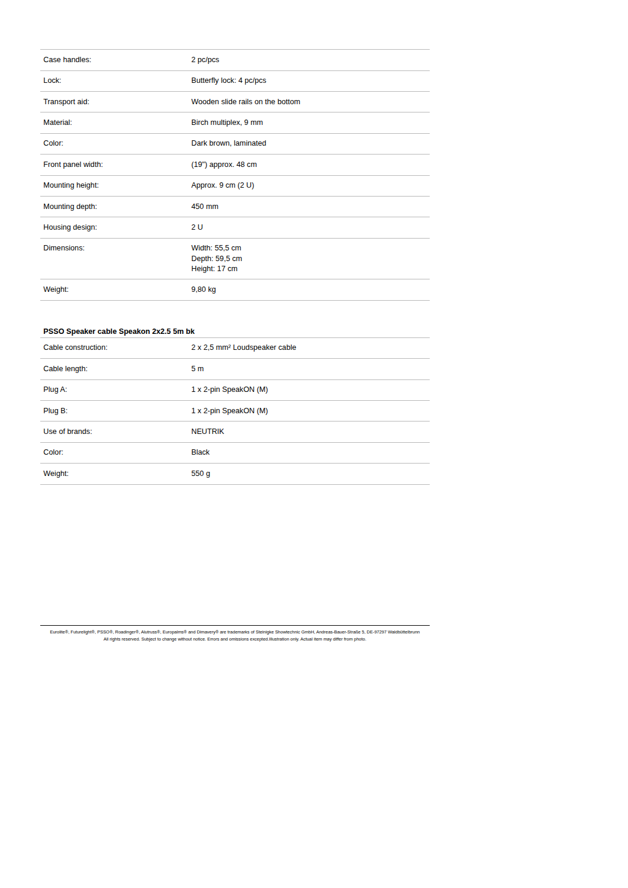| Case handles: | 2 pc/pcs |
| Lock: | Butterfly lock: 4 pc/pcs |
| Transport aid: | Wooden slide rails on the bottom |
| Material: | Birch multiplex, 9 mm |
| Color: | Dark brown, laminated |
| Front panel width: | (19") approx. 48 cm |
| Mounting height: | Approx. 9 cm (2 U) |
| Mounting depth: | 450 mm |
| Housing design: | 2 U |
| Dimensions: | Width: 55,5 cm Depth: 59,5 cm Height: 17 cm |
| Weight: | 9,80 kg |
PSSO Speaker cable Speakon 2x2.5 5m bk
| Cable construction: | 2 x 2,5 mm² Loudspeaker cable |
| Cable length: | 5 m |
| Plug A: | 1 x 2-pin SpeakON (M) |
| Plug B: | 1 x 2-pin SpeakON (M) |
| Use of brands: | NEUTRIK |
| Color: | Black |
| Weight: | 550 g |
Eurolite®, Futurelight®, PSSO®, Roadinger®, Alutruss®, Europalms® and Dimavery® are trademarks of Steinigke Showtechnic GmbH, Andreas-Bauer-Straße 5, DE-97297 Waldbüttelbrunn
All rights reserved. Subject to change without notice. Errors and omissions excepted.Illustration only. Actual item may differ from photo.